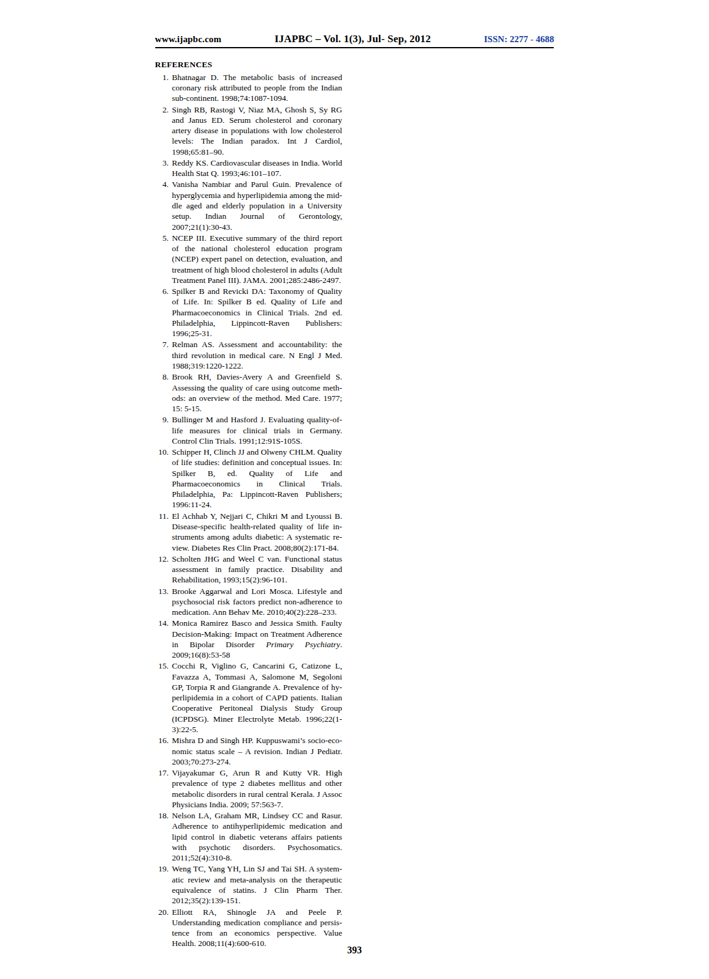www.ijapbc.com IJAPBC – Vol. 1(3), Jul- Sep, 2012 ISSN: 2277 - 4688
REFERENCES
Bhatnagar D. The metabolic basis of increased coronary risk attributed to people from the Indian sub-continent. 1998;74:1087-1094.
Singh RB, Rastogi V, Niaz MA, Ghosh S, Sy RG and Janus ED. Serum cholesterol and coronary artery disease in populations with low cholesterol levels: The Indian paradox. Int J Cardiol, 1998;65:81–90.
Reddy KS. Cardiovascular diseases in India. World Health Stat Q. 1993;46:101–107.
Vanisha Nambiar and Parul Guin. Prevalence of hyperglycemia and hyperlipidemia among the middle aged and elderly population in a University setup. Indian Journal of Gerontology, 2007;21(1):30-43.
NCEP III. Executive summary of the third report of the national cholesterol education program (NCEP) expert panel on detection, evaluation, and treatment of high blood cholesterol in adults (Adult Treatment Panel III). JAMA. 2001;285:2486-2497.
Spilker B and Revicki DA: Taxonomy of Quality of Life. In: Spilker B ed. Quality of Life and Pharmacoeconomics in Clinical Trials. 2nd ed. Philadelphia, Lippincott-Raven Publishers: 1996;25-31.
Relman AS. Assessment and accountability: the third revolution in medical care. N Engl J Med. 1988;319:1220-1222.
Brook RH, Davies-Avery A and Greenfield S. Assessing the quality of care using outcome methods: an overview of the method. Med Care. 1977; 15: 5-15.
Bullinger M and Hasford J. Evaluating quality-of-life measures for clinical trials in Germany. Control Clin Trials. 1991;12:91S-105S.
Schipper H, Clinch JJ and Olweny CHLM. Quality of life studies: definition and conceptual issues. In: Spilker B, ed. Quality of Life and Pharmacoeconomics in Clinical Trials. Philadelphia, Pa: Lippincott-Raven Publishers; 1996:11-24.
El Achhab Y, Nejjari C, Chikri M and Lyoussi B. Disease-specific health-related quality of life instruments among adults diabetic: A systematic review. Diabetes Res Clin Pract. 2008;80(2):171-84.
Scholten JHG and Weel C van. Functional status assessment in family practice. Disability and Rehabilitation, 1993;15(2):96-101.
Brooke Aggarwal and Lori Mosca. Lifestyle and psychosocial risk factors predict non-adherence to medication. Ann Behav Me. 2010;40(2):228–233.
Monica Ramirez Basco and Jessica Smith. Faulty Decision-Making: Impact on Treatment Adherence in Bipolar Disorder Primary Psychiatry. 2009;16(8):53-58
Cocchi R, Viglino G, Cancarini G, Catizone L, Favazza A, Tommasi A, Salomone M, Segoloni GP, Torpia R and Giangrande A. Prevalence of hyperlipidemia in a cohort of CAPD patients. Italian Cooperative Peritoneal Dialysis Study Group (ICPDSG). Miner Electrolyte Metab. 1996;22(1-3):22-5.
Mishra D and Singh HP. Kuppuswami’s socio-economic status scale – A revision. Indian J Pediatr. 2003;70:273-274.
Vijayakumar G, Arun R and Kutty VR. High prevalence of type 2 diabetes mellitus and other metabolic disorders in rural central Kerala. J Assoc Physicians India. 2009; 57:563-7.
Nelson LA, Graham MR, Lindsey CC and Rasur. Adherence to antihyperlipidemic medication and lipid control in diabetic veterans affairs patients with psychotic disorders. Psychosomatics. 2011;52(4):310-8.
Weng TC, Yang YH, Lin SJ and Tai SH. A systematic review and meta-analysis on the therapeutic equivalence of statins. J Clin Pharm Ther. 2012;35(2):139-151.
Elliott RA, Shinogle JA and Peele P. Understanding medication compliance and persistence from an economics perspective. Value Health. 2008;11(4):600-610.
393